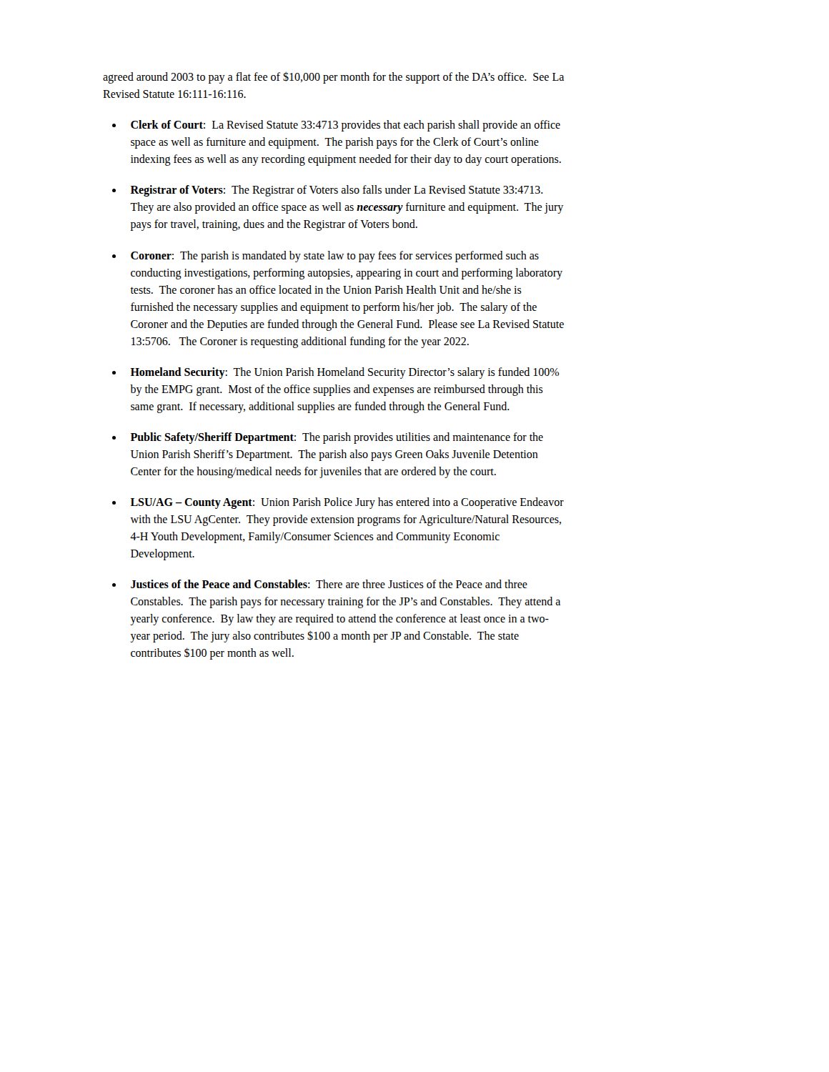agreed around 2003 to pay a flat fee of $10,000 per month for the support of the DA’s office. See La Revised Statute 16:111-16:116.
Clerk of Court: La Revised Statute 33:4713 provides that each parish shall provide an office space as well as furniture and equipment. The parish pays for the Clerk of Court’s online indexing fees as well as any recording equipment needed for their day to day court operations.
Registrar of Voters: The Registrar of Voters also falls under La Revised Statute 33:4713. They are also provided an office space as well as necessary furniture and equipment. The jury pays for travel, training, dues and the Registrar of Voters bond.
Coroner: The parish is mandated by state law to pay fees for services performed such as conducting investigations, performing autopsies, appearing in court and performing laboratory tests. The coroner has an office located in the Union Parish Health Unit and he/she is furnished the necessary supplies and equipment to perform his/her job. The salary of the Coroner and the Deputies are funded through the General Fund. Please see La Revised Statute 13:5706. The Coroner is requesting additional funding for the year 2022.
Homeland Security: The Union Parish Homeland Security Director’s salary is funded 100% by the EMPG grant. Most of the office supplies and expenses are reimbursed through this same grant. If necessary, additional supplies are funded through the General Fund.
Public Safety/Sheriff Department: The parish provides utilities and maintenance for the Union Parish Sheriff’s Department. The parish also pays Green Oaks Juvenile Detention Center for the housing/medical needs for juveniles that are ordered by the court.
LSU/AG – County Agent: Union Parish Police Jury has entered into a Cooperative Endeavor with the LSU AgCenter. They provide extension programs for Agriculture/Natural Resources, 4-H Youth Development, Family/Consumer Sciences and Community Economic Development.
Justices of the Peace and Constables: There are three Justices of the Peace and three Constables. The parish pays for necessary training for the JP’s and Constables. They attend a yearly conference. By law they are required to attend the conference at least once in a two-year period. The jury also contributes $100 a month per JP and Constable. The state contributes $100 per month as well.